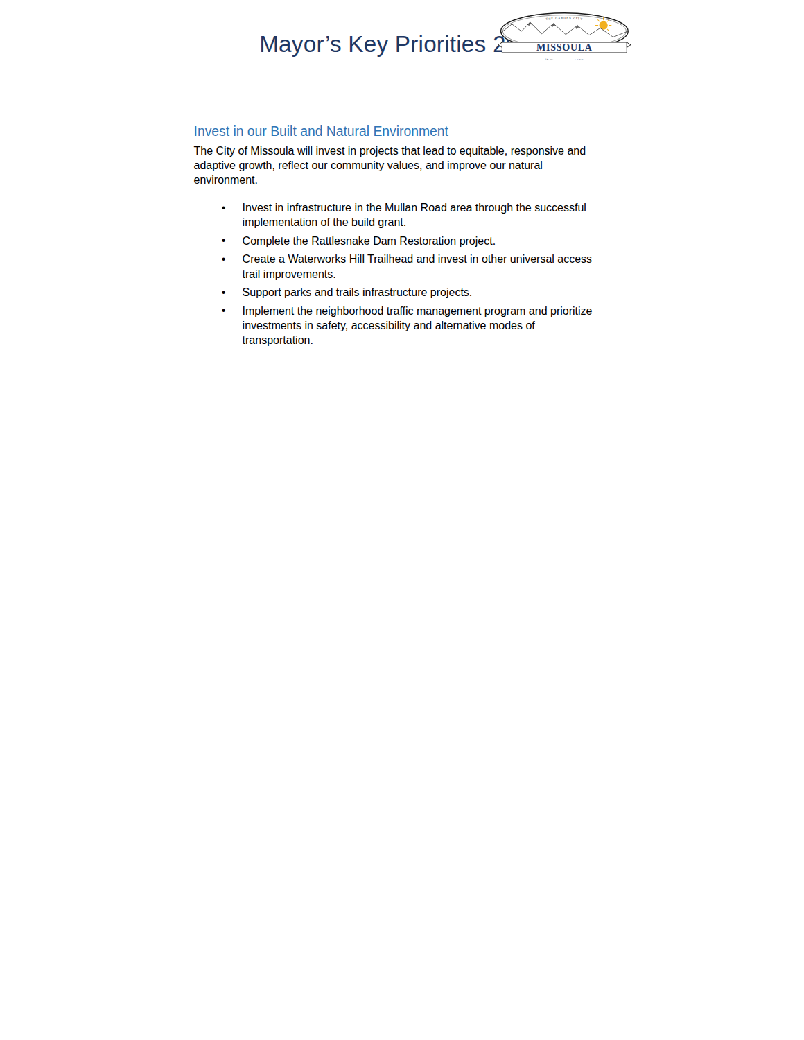City of Missoula seal with mountains, sun, river and banner text THE GARDEN CITY MISSOULA IN THE FIVE VALLEYS
Mayor’s Key Priorities 2022
Invest in our Built and Natural Environment
The City of Missoula will invest in projects that lead to equitable, responsive and adaptive growth, reflect our community values, and improve our natural environment.
Invest in infrastructure in the Mullan Road area through the successful implementation of the build grant.
Complete the Rattlesnake Dam Restoration project.
Create a Waterworks Hill Trailhead and invest in other universal access trail improvements.
Support parks and trails infrastructure projects.
Implement the neighborhood traffic management program and prioritize investments in safety, accessibility and alternative modes of transportation.